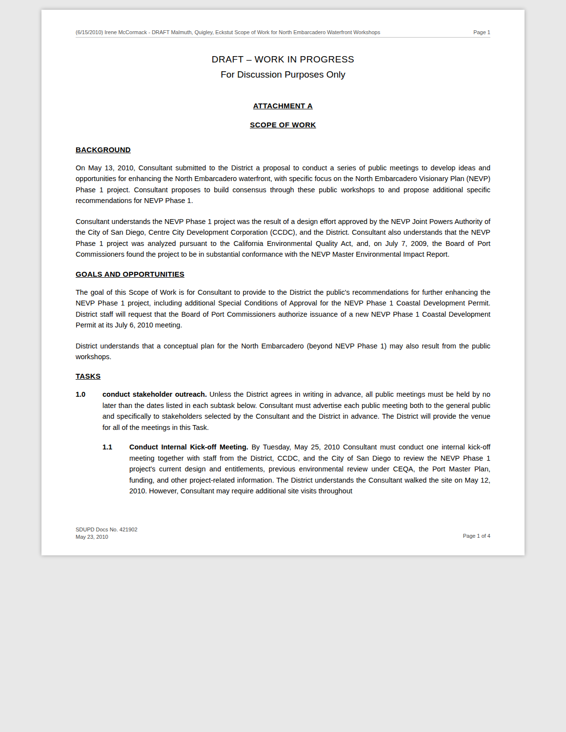(6/15/2010) Irene McCormack - DRAFT Malmuth, Quigley, Eckstut Scope of Work for North Embarcadero Waterfront Workshops Page 1
DRAFT – WORK IN PROGRESS
For Discussion Purposes Only
ATTACHMENT A
SCOPE OF WORK
BACKGROUND
On May 13, 2010, Consultant submitted to the District a proposal to conduct a series of public meetings to develop ideas and opportunities for enhancing the North Embarcadero waterfront, with specific focus on the North Embarcadero Visionary Plan (NEVP) Phase 1 project. Consultant proposes to build consensus through these public workshops to and propose additional specific recommendations for NEVP Phase 1.
Consultant understands the NEVP Phase 1 project was the result of a design effort approved by the NEVP Joint Powers Authority of the City of San Diego, Centre City Development Corporation (CCDC), and the District. Consultant also understands that the NEVP Phase 1 project was analyzed pursuant to the California Environmental Quality Act, and, on July 7, 2009, the Board of Port Commissioners found the project to be in substantial conformance with the NEVP Master Environmental Impact Report.
GOALS AND OPPORTUNITIES
The goal of this Scope of Work is for Consultant to provide to the District the public's recommendations for further enhancing the NEVP Phase 1 project, including additional Special Conditions of Approval for the NEVP Phase 1 Coastal Development Permit. District staff will request that the Board of Port Commissioners authorize issuance of a new NEVP Phase 1 Coastal Development Permit at its July 6, 2010 meeting.
District understands that a conceptual plan for the North Embarcadero (beyond NEVP Phase 1) may also result from the public workshops.
TASKS
1.0
conduct stakeholder outreach. Unless the District agrees in writing in advance, all public meetings must be held by no later than the dates listed in each subtask below. Consultant must advertise each public meeting both to the general public and specifically to stakeholders selected by the Consultant and the District in advance. The District will provide the venue for all of the meetings in this Task.
1.1
Conduct Internal Kick-off Meeting. By Tuesday, May 25, 2010 Consultant must conduct one internal kick-off meeting together with staff from the District, CCDC, and the City of San Diego to review the NEVP Phase 1 project's current design and entitlements, previous environmental review under CEQA, the Port Master Plan, funding, and other project-related information. The District understands the Consultant walked the site on May 12, 2010. However, Consultant may require additional site visits throughout
SDUPD Docs No. 421902
May 23, 2010
Page 1 of 4